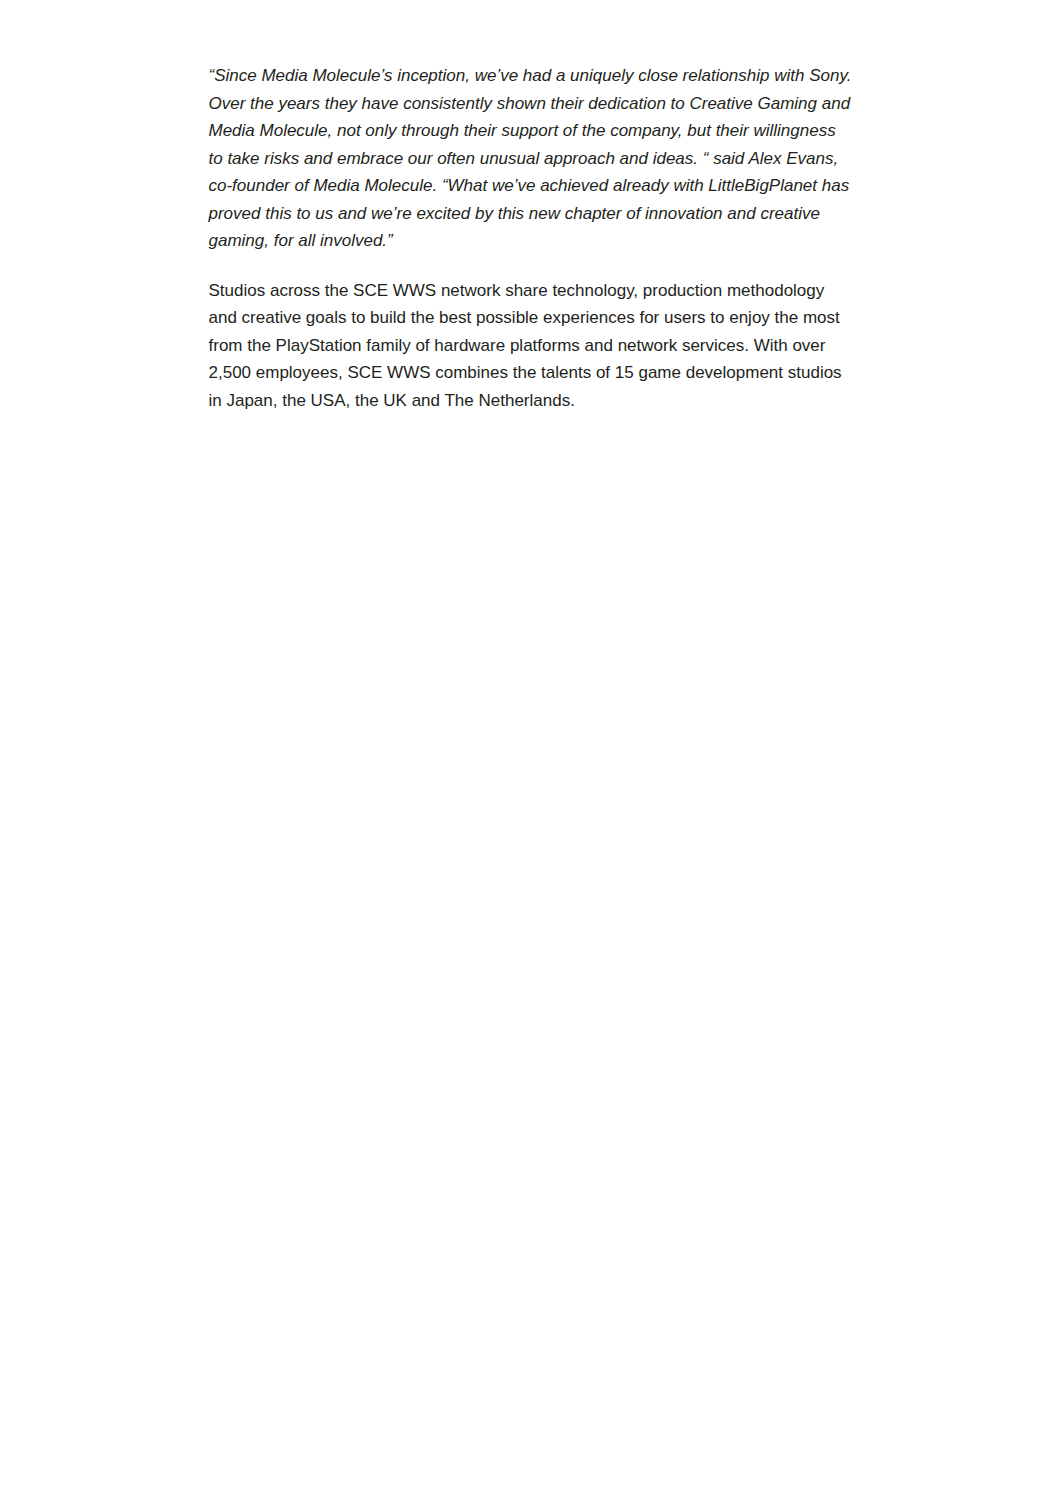“Since Media Molecule’s inception, we’ve had a uniquely close relationship with Sony. Over the years they have consistently shown their dedication to Creative Gaming and Media Molecule, not only through their support of the company, but their willingness to take risks and embrace our often unusual approach and ideas. “ said Alex Evans, co-founder of Media Molecule. “What we’ve achieved already with LittleBigPlanet has proved this to us and we’re excited by this new chapter of innovation and creative gaming, for all involved.”
Studios across the SCE WWS network share technology, production methodology and creative goals to build the best possible experiences for users to enjoy the most from the PlayStation family of hardware platforms and network services. With over 2,500 employees, SCE WWS combines the talents of 15 game development studios in Japan, the USA, the UK and The Netherlands.